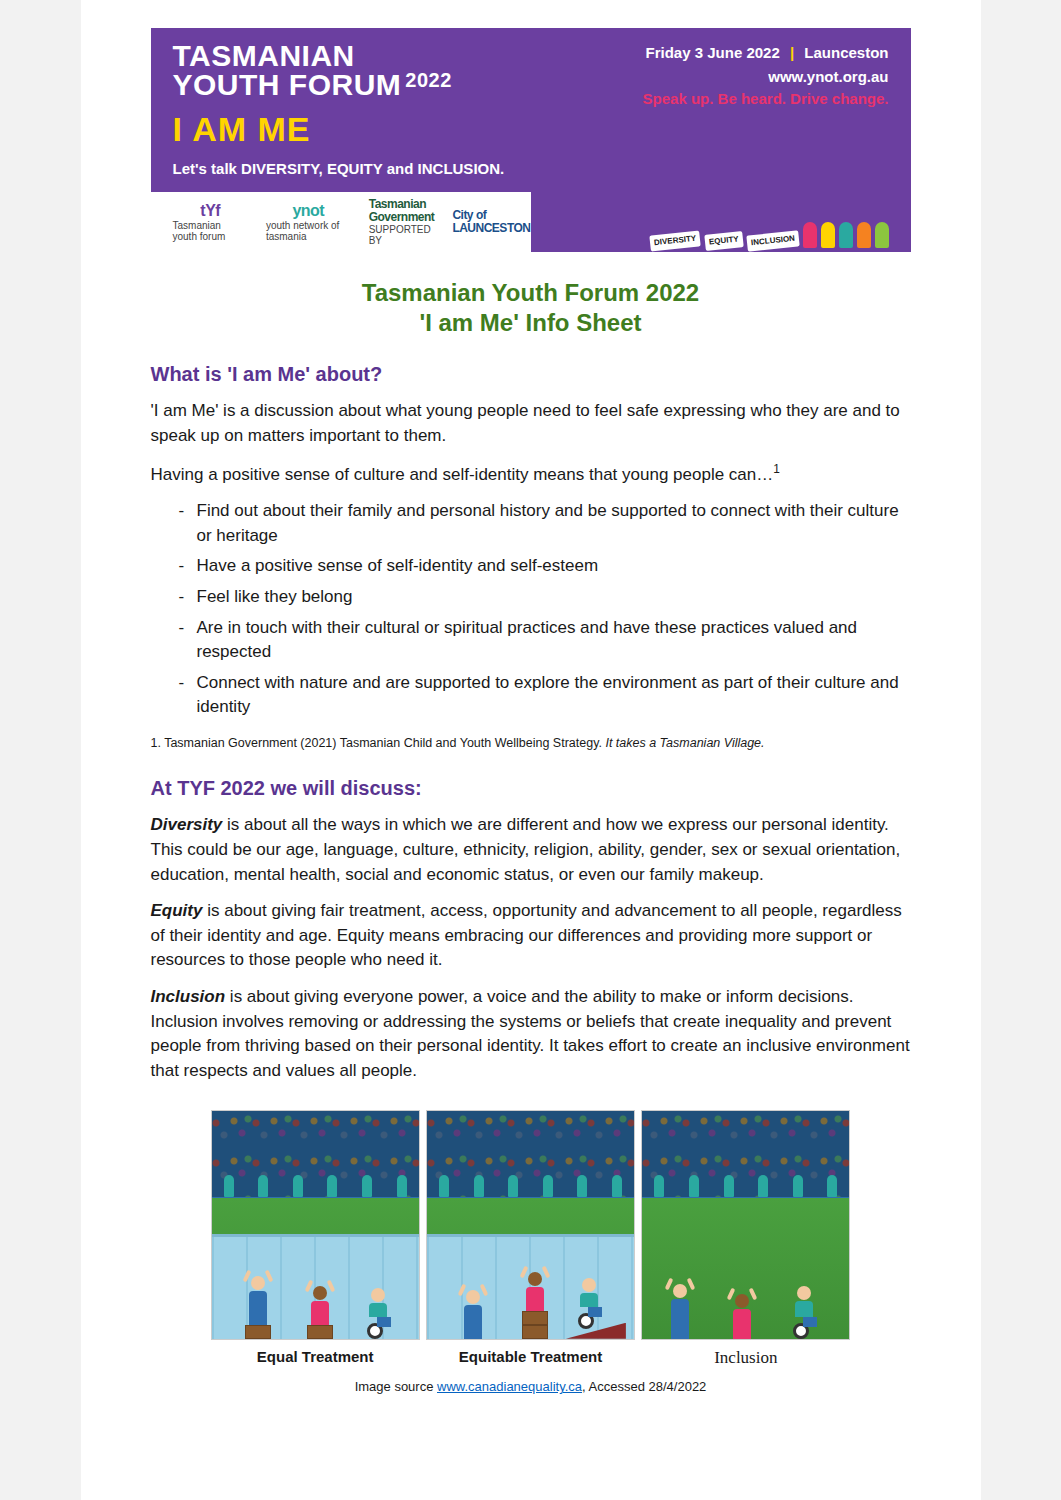Tasmanian
Youth Forum2022
I AM ME
Let's talk DIVERSITY, EQUITY and INCLUSION.
Friday 3 June 2022 | Launceston
www.ynot.org.au
Speak up. Be heard. Drive change.
tYf Tasmanian youth forum ynot youth network of tasmania Tasmanian
Government SUPPORTED BY City of
LAUNCESTON
DIVERSITY EQUITY INCLUSION
Tasmanian Youth Forum 2022 'I am Me' Info Sheet
What is 'I am Me' about?
'I am Me' is a discussion about what young people need to feel safe expressing who they are and to speak up on matters important to them.
Having a positive sense of culture and self-identity means that young people can…1
Find out about their family and personal history and be supported to connect with their culture or heritage
Have a positive sense of self-identity and self-esteem
Feel like they belong
Are in touch with their cultural or spiritual practices and have these practices valued and respected
Connect with nature and are supported to explore the environment as part of their culture and identity
1. Tasmanian Government (2021) Tasmanian Child and Youth Wellbeing Strategy. It takes a Tasmanian Village.
At TYF 2022 we will discuss:
Diversity is about all the ways in which we are different and how we express our personal identity. This could be our age, language, culture, ethnicity, religion, ability, gender, sex or sexual orientation, education, mental health, social and economic status, or even our family makeup.
Equity is about giving fair treatment, access, opportunity and advancement to all people, regardless of their identity and age. Equity means embracing our differences and providing more support or resources to those people who need it.
Inclusion is about giving everyone power, a voice and the ability to make or inform decisions. Inclusion involves removing or addressing the systems or beliefs that create inequality and prevent people from thriving based on their personal identity. It takes effort to create an inclusive environment that respects and values all people.
Equal Treatment Equitable Treatment Inclusion
Image source www.canadianequality.ca, Accessed 28/4/2022